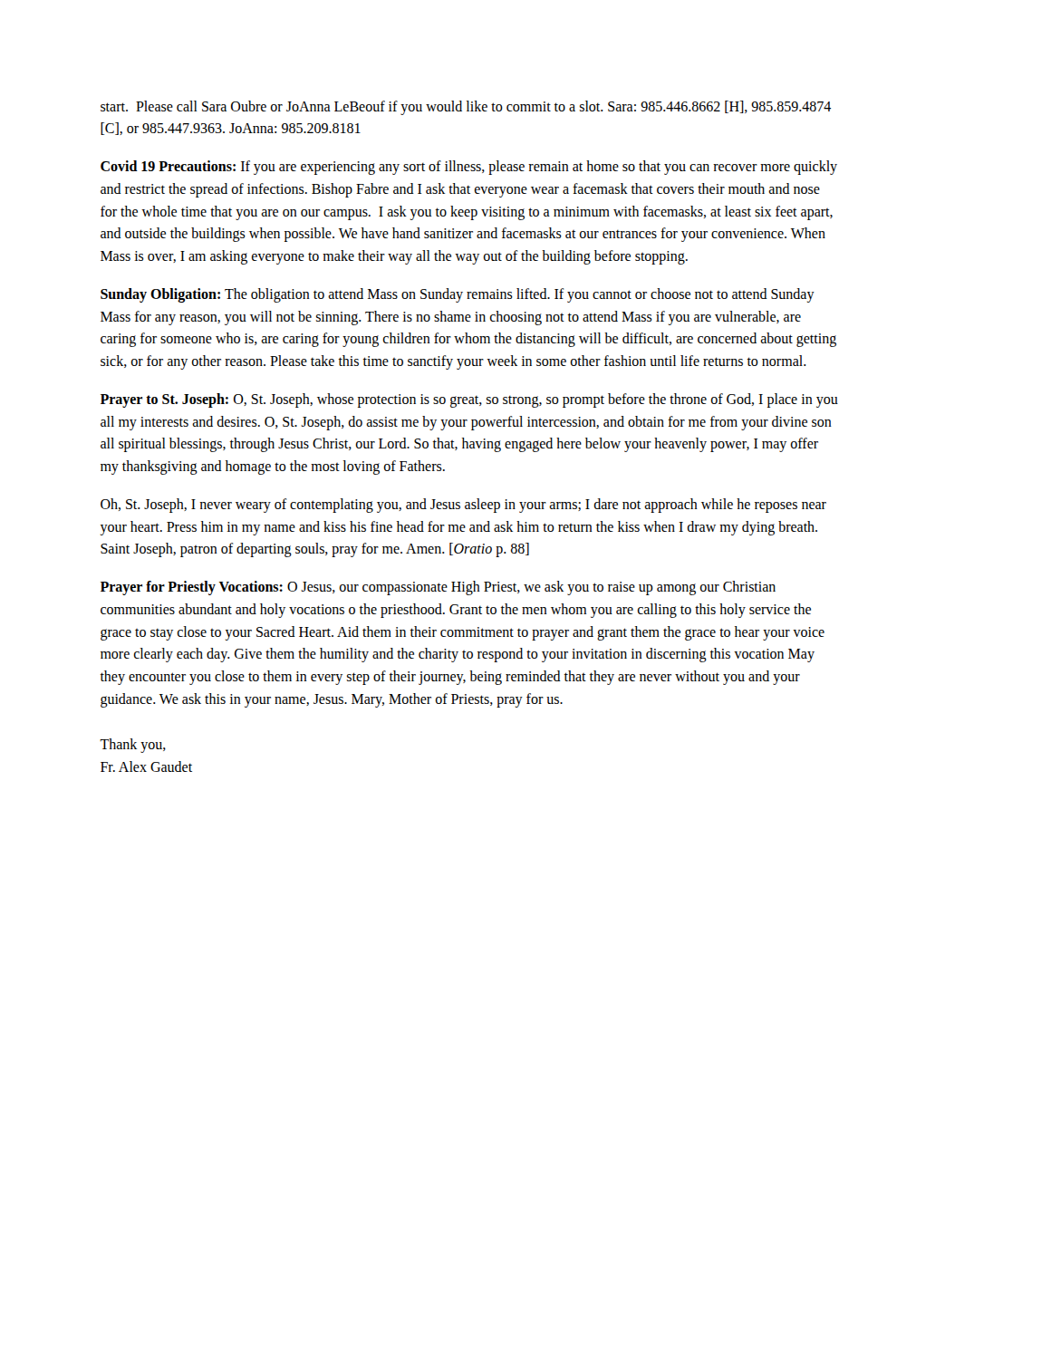start. Please call Sara Oubre or JoAnna LeBeouf if you would like to commit to a slot. Sara: 985.446.8662 [H], 985.859.4874 [C], or 985.447.9363. JoAnna: 985.209.8181
Covid 19 Precautions: If you are experiencing any sort of illness, please remain at home so that you can recover more quickly and restrict the spread of infections. Bishop Fabre and I ask that everyone wear a facemask that covers their mouth and nose for the whole time that you are on our campus. I ask you to keep visiting to a minimum with facemasks, at least six feet apart, and outside the buildings when possible. We have hand sanitizer and facemasks at our entrances for your convenience. When Mass is over, I am asking everyone to make their way all the way out of the building before stopping.
Sunday Obligation: The obligation to attend Mass on Sunday remains lifted. If you cannot or choose not to attend Sunday Mass for any reason, you will not be sinning. There is no shame in choosing not to attend Mass if you are vulnerable, are caring for someone who is, are caring for young children for whom the distancing will be difficult, are concerned about getting sick, or for any other reason. Please take this time to sanctify your week in some other fashion until life returns to normal.
Prayer to St. Joseph: O, St. Joseph, whose protection is so great, so strong, so prompt before the throne of God, I place in you all my interests and desires. O, St. Joseph, do assist me by your powerful intercession, and obtain for me from your divine son all spiritual blessings, through Jesus Christ, our Lord. So that, having engaged here below your heavenly power, I may offer my thanksgiving and homage to the most loving of Fathers.
Oh, St. Joseph, I never weary of contemplating you, and Jesus asleep in your arms; I dare not approach while he reposes near your heart. Press him in my name and kiss his fine head for me and ask him to return the kiss when I draw my dying breath. Saint Joseph, patron of departing souls, pray for me. Amen. [Oratio p. 88]
Prayer for Priestly Vocations: O Jesus, our compassionate High Priest, we ask you to raise up among our Christian communities abundant and holy vocations o the priesthood. Grant to the men whom you are calling to this holy service the grace to stay close to your Sacred Heart. Aid them in their commitment to prayer and grant them the grace to hear your voice more clearly each day. Give them the humility and the charity to respond to your invitation in discerning this vocation May they encounter you close to them in every step of their journey, being reminded that they are never without you and your guidance. We ask this in your name, Jesus. Mary, Mother of Priests, pray for us.
Thank you,
Fr. Alex Gaudet